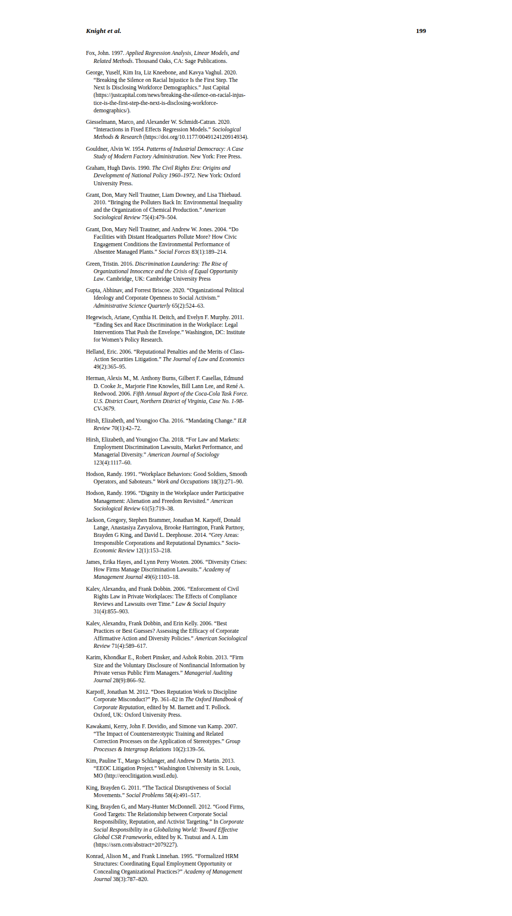Knight et al.
199
Fox, John. 1997. Applied Regression Analysis, Linear Models, and Related Methods. Thousand Oaks, CA: Sage Publications.
George, Yuself, Kim Ira, Liz Kneebone, and Kavya Vaghul. 2020. “Breaking the Silence on Racial Injustice Is the First Step. The Next Is Disclosing Workforce Demographics.” Just Capital (https://justcapital.com/news/breaking-the-silence-on-racial-injustice-is-the-first-step-the-next-is-disclosing-workforce-demographics/).
Giesselmann, Marco, and Alexander W. Schmidt-Catran. 2020. “Interactions in Fixed Effects Regression Models.” Sociological Methods & Research (https://doi.org/10.1177/0049124120914934).
Gouldner, Alvin W. 1954. Patterns of Industrial Democracy: A Case Study of Modern Factory Administration. New York: Free Press.
Graham, Hugh Davis. 1990. The Civil Rights Era: Origins and Development of National Policy 1960–1972. New York: Oxford University Press.
Grant, Don, Mary Nell Trautner, Liam Downey, and Lisa Thiebaud. 2010. “Bringing the Polluters Back In: Environmental Inequality and the Organization of Chemical Production.” American Sociological Review 75(4):479–504.
Grant, Don, Mary Nell Trautner, and Andrew W. Jones. 2004. “Do Facilities with Distant Headquarters Pollute More? How Civic Engagement Conditions the Environmental Performance of Absentee Managed Plants.” Social Forces 83(1):189–214.
Green, Tristin. 2016. Discrimination Laundering: The Rise of Organizational Innocence and the Crisis of Equal Opportunity Law. Cambridge, UK: Cambridge University Press
Gupta, Abhinav, and Forrest Briscoe. 2020. “Organizational Political Ideology and Corporate Openness to Social Activism.” Administrative Science Quarterly 65(2):524–63.
Hegewisch, Ariane, Cynthia H. Deitch, and Evelyn F. Murphy. 2011. “Ending Sex and Race Discrimination in the Workplace: Legal Interventions That Push the Envelope.” Washington, DC: Institute for Women’s Policy Research.
Helland, Eric. 2006. “Reputational Penalties and the Merits of Class-Action Securities Litigation.” The Journal of Law and Economics 49(2):365–95.
Herman, Alexis M., M. Anthony Burns, Gilbert F. Casellas, Edmund D. Cooke Jr., Marjorie Fine Knowles, Bill Lann Lee, and René A. Redwood. 2006. Fifth Annual Report of the Coca-Cola Task Force. U.S. District Court, Northern District of Virginia, Case No. 1-98-CV-3679.
Hirsh, Elizabeth, and Youngjoo Cha. 2016. “Mandating Change.” ILR Review 70(1):42–72.
Hirsh, Elizabeth, and Youngjoo Cha. 2018. “For Law and Markets: Employment Discrimination Lawsuits, Market Performance, and Managerial Diversity.” American Journal of Sociology 123(4):1117–60.
Hodson, Randy. 1991. “Workplace Behaviors: Good Soldiers, Smooth Operators, and Saboteurs.” Work and Occupations 18(3):271–90.
Hodson, Randy. 1996. “Dignity in the Workplace under Participative Management: Alienation and Freedom Revisited.” American Sociological Review 61(5):719–38.
Jackson, Gregory, Stephen Brammer, Jonathan M. Karpoff, Donald Lange, Anastasiya Zavyalova, Brooke Harrington, Frank Partnoy, Brayden G King, and David L. Deephouse. 2014. “Grey Areas: Irresponsible Corporations and Reputational Dynamics.” Socio-Economic Review 12(1):153–218.
James, Erika Hayes, and Lynn Perry Wooten. 2006. “Diversity Crises: How Firms Manage Discrimination Lawsuits.” Academy of Management Journal 49(6):1103–18.
Kalev, Alexandra, and Frank Dobbin. 2006. “Enforcement of Civil Rights Law in Private Workplaces: The Effects of Compliance Reviews and Lawsuits over Time.” Law & Social Inquiry 31(4):855–903.
Kalev, Alexandra, Frank Dobbin, and Erin Kelly. 2006. “Best Practices or Best Guesses? Assessing the Efficacy of Corporate Affirmative Action and Diversity Policies.” American Sociological Review 71(4):589–617.
Karim, Khondkar E., Robert Pinsker, and Ashok Robin. 2013. “Firm Size and the Voluntary Disclosure of Nonfinancial Information by Private versus Public Firm Managers.” Managerial Auditing Journal 28(9):866–92.
Karpoff, Jonathan M. 2012. “Does Reputation Work to Discipline Corporate Misconduct?” Pp. 361–82 in The Oxford Handbook of Corporate Reputation, edited by M. Barnett and T. Pollock. Oxford, UK: Oxford University Press.
Kawakami, Kerry, John F. Dovidio, and Simone van Kamp. 2007. “The Impact of Counterstereotypic Training and Related Correction Processes on the Application of Stereotypes.” Group Processes & Intergroup Relations 10(2):139–56.
Kim, Pauline T., Margo Schlanger, and Andrew D. Martin. 2013. “EEOC Litigation Project.” Washington University in St. Louis, MO (http://eeoclitigation.wustl.edu).
King, Brayden G. 2011. “The Tactical Disruptiveness of Social Movements.” Social Problems 58(4):491–517.
King, Brayden G, and Mary-Hunter McDonnell. 2012. “Good Firms, Good Targets: The Relationship between Corporate Social Responsibility, Reputation, and Activist Targeting.” In Corporate Social Responsibility in a Globalizing World: Toward Effective Global CSR Frameworks, edited by K. Tsutsui and A. Lim (https://ssrn.com/abstract=2079227).
Konrad, Alison M., and Frank Linnehan. 1995. “Formalized HRM Structures: Coordinating Equal Employment Opportunity or Concealing Organizational Practices?” Academy of Management Journal 38(3):787–820.